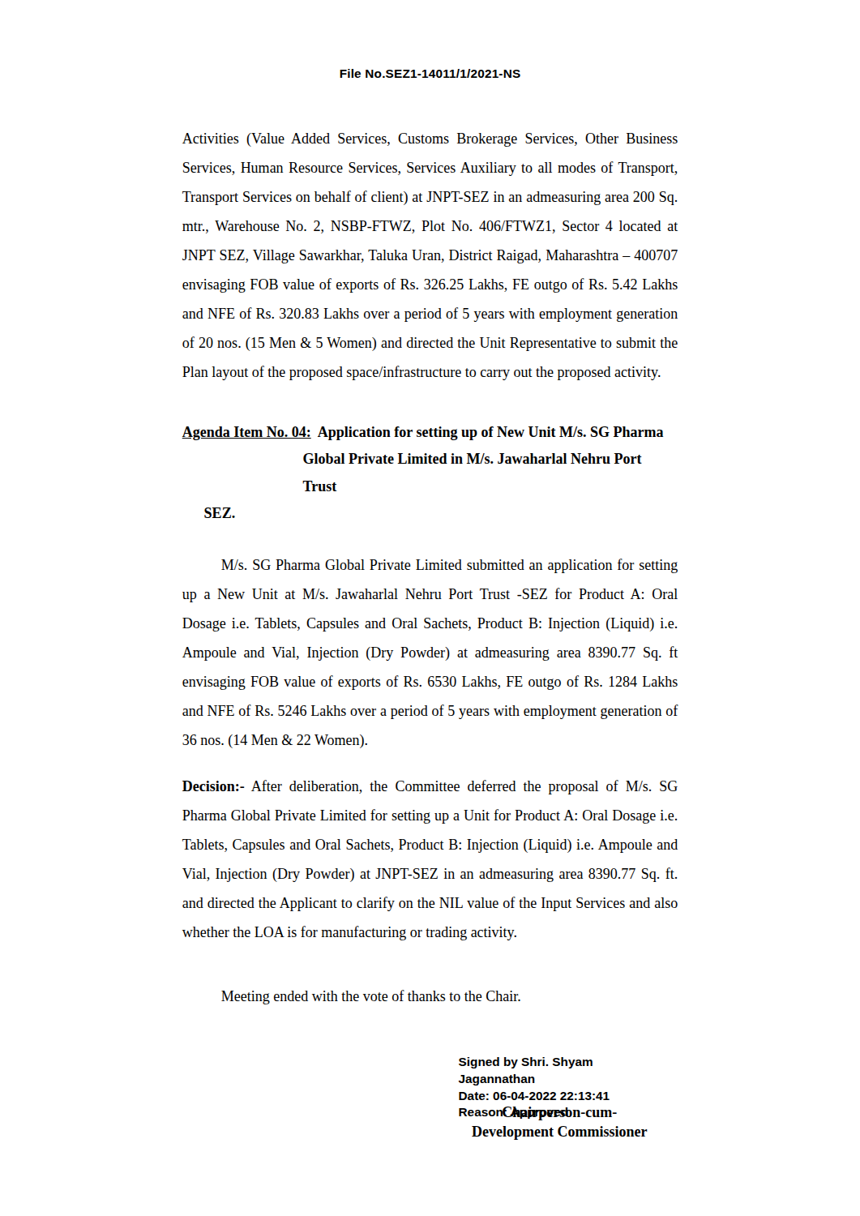File No.SEZ1-14011/1/2021-NS
Activities (Value Added Services, Customs Brokerage Services, Other Business Services, Human Resource Services, Services Auxiliary to all modes of Transport, Transport Services on behalf of client) at JNPT-SEZ in an admeasuring area 200 Sq. mtr., Warehouse No. 2, NSBP-FTWZ, Plot No. 406/FTWZ1, Sector 4 located at JNPT SEZ, Village Sawarkhar, Taluka Uran, District Raigad, Maharashtra – 400707 envisaging FOB value of exports of Rs. 326.25 Lakhs, FE outgo of Rs. 5.42 Lakhs and NFE of Rs. 320.83 Lakhs over a period of 5 years with employment generation of 20 nos. (15 Men & 5 Women) and directed the Unit Representative to submit the Plan layout of the proposed space/infrastructure to carry out the proposed activity.
Agenda Item No. 04: Application for setting up of New Unit M/s. SG Pharma Global Private Limited in M/s. Jawaharlal Nehru Port Trust SEZ.
M/s. SG Pharma Global Private Limited submitted an application for setting up a New Unit at M/s. Jawaharlal Nehru Port Trust -SEZ for Product A: Oral Dosage i.e. Tablets, Capsules and Oral Sachets, Product B: Injection (Liquid) i.e. Ampoule and Vial, Injection (Dry Powder) at admeasuring area 8390.77 Sq. ft envisaging FOB value of exports of Rs. 6530 Lakhs, FE outgo of Rs. 1284 Lakhs and NFE of Rs. 5246 Lakhs over a period of 5 years with employment generation of 36 nos. (14 Men & 22 Women).
Decision:- After deliberation, the Committee deferred the proposal of M/s. SG Pharma Global Private Limited for setting up a Unit for Product A: Oral Dosage i.e. Tablets, Capsules and Oral Sachets, Product B: Injection (Liquid) i.e. Ampoule and Vial, Injection (Dry Powder) at JNPT-SEZ in an admeasuring area 8390.77 Sq. ft. and directed the Applicant to clarify on the NIL value of the Input Services and also whether the LOA is for manufacturing or trading activity.
Meeting ended with the vote of thanks to the Chair.
Signed by Shri. Shyam Jagannathan Date: 06-04-2022 22:13:41 Reason: Approved
Chairperson-cum- Development Commissioner